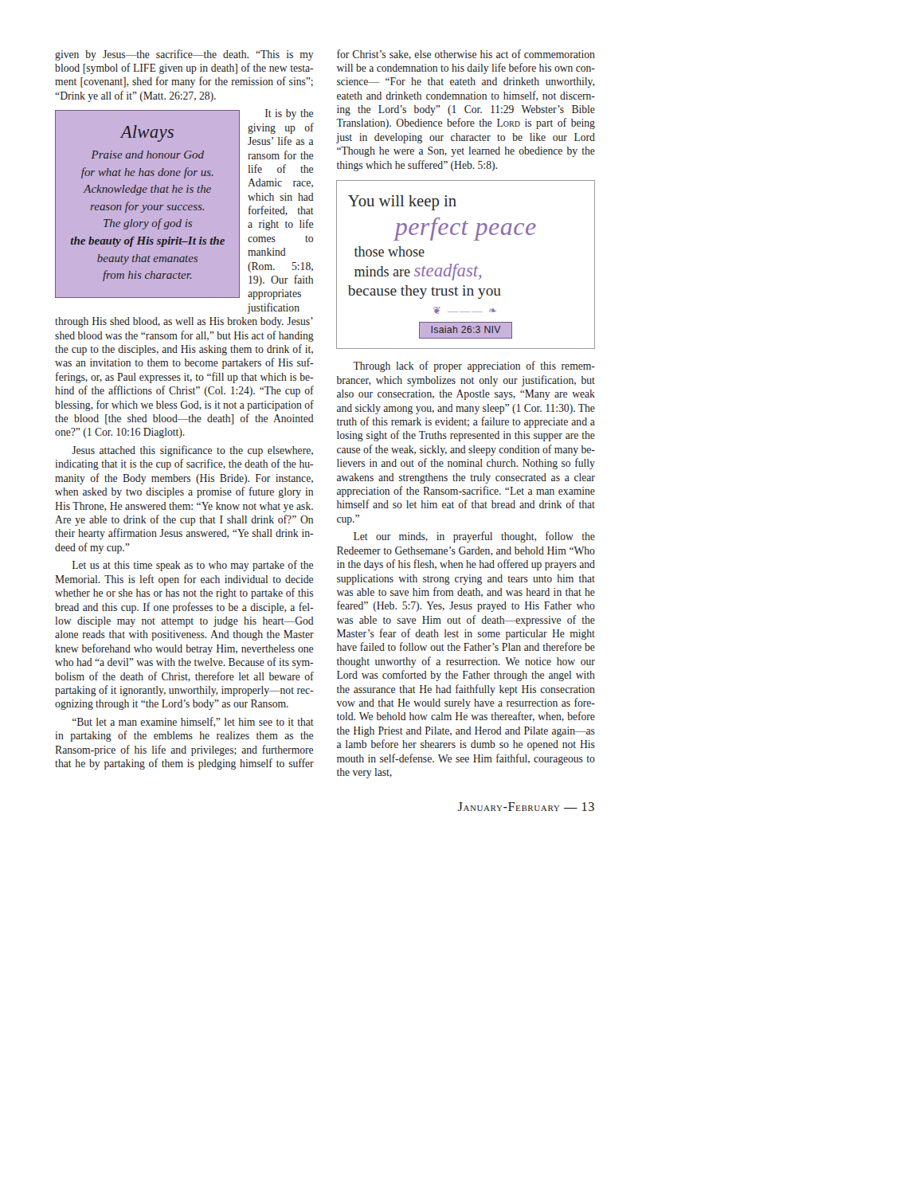given by Jesus—the sacrifice—the death. “This is my blood [symbol of LIFE given up in death] of the new testament [covenant], shed for many for the remission of sins”; “Drink ye all of it” (Matt. 26:27, 28).
Always
Praise and honour God
for what he has done for us.
Acknowledge that he is the
reason for your success.
The glory of god is
the beauty of His spirit–It is the
beauty that emanates
from his character.
It is by the giving up of Jesus’ life as a ransom for the life of the Adamic race, which sin had forfeited, that a right to life comes to mankind (Rom. 5:18, 19). Our faith appropriates justification through His shed blood, as well as His broken body. Jesus’ shed blood was the “ransom for all,” but His act of handing the cup to the disciples, and His asking them to drink of it, was an invitation to them to become partakers of His sufferings, or, as Paul expresses it, to “fill up that which is behind of the afflictions of Christ” (Col. 1:24). “The cup of blessing, for which we bless God, is it not a participation of the blood [the shed blood—the death] of the Anointed one?” (1 Cor. 10:16 Diaglott).
Jesus attached this significance to the cup elsewhere, indicating that it is the cup of sacrifice, the death of the humanity of the Body members (His Bride). For instance, when asked by two disciples a promise of future glory in His Throne, He answered them: “Ye know not what ye ask. Are ye able to drink of the cup that I shall drink of?” On their hearty affirmation Jesus answered, “Ye shall drink indeed of my cup.”
Let us at this time speak as to who may partake of the Memorial. This is left open for each individual to decide whether he or she has or has not the right to partake of this bread and this cup. If one professes to be a disciple, a fellow disciple may not attempt to judge his heart—God alone reads that with positiveness. And though the Master knew beforehand who would betray Him, nevertheless one who had “a devil” was with the twelve. Because of its symbolism of the death of Christ, therefore let all beware of partaking of it ignorantly, unworthily, improperly—not recognizing through it “the Lord’s body” as our Ransom.
“But let a man examine himself,” let him see to it that in partaking of the emblems he realizes them as the Ransom-price of his life and privileges; and furthermore that he by partaking of them is pledging himself to suffer for Christ’s sake, else otherwise his act of commemoration will be a condemnation to his daily life before his own conscience— “For he that eateth and drinketh unworthily, eateth and drinketh condemnation to himself, not discerning the Lord’s body” (1 Cor. 11:29 Webster’s Bible Translation). Obedience before the Lord is part of being just in developing our character to be like our Lord “Though he were a Son, yet learned he obedience by the things which he suffered” (Heb. 5:8).
You will keep in
perfect peace
those whose
minds are steadfast,
because they trust in you
❦ ——— ❧
Isaiah 26:3 NIV
Through lack of proper appreciation of this remembrancer, which symbolizes not only our justification, but also our consecration, the Apostle says, “Many are weak and sickly among you, and many sleep” (1 Cor. 11:30). The truth of this remark is evident; a failure to appreciate and a losing sight of the Truths represented in this supper are the cause of the weak, sickly, and sleepy condition of many believers in and out of the nominal church. Nothing so fully awakens and strengthens the truly consecrated as a clear appreciation of the Ransom-sacrifice. “Let a man examine himself and so let him eat of that bread and drink of that cup.”
Let our minds, in prayerful thought, follow the Redeemer to Gethsemane’s Garden, and behold Him “Who in the days of his flesh, when he had offered up prayers and supplications with strong crying and tears unto him that was able to save him from death, and was heard in that he feared” (Heb. 5:7). Yes, Jesus prayed to His Father who was able to save Him out of death—expressive of the Master’s fear of death lest in some particular He might have failed to follow out the Father’s Plan and therefore be thought unworthy of a resurrection. We notice how our Lord was comforted by the Father through the angel with the assurance that He had faithfully kept His consecration vow and that He would surely have a resurrection as foretold. We behold how calm He was thereafter, when, before the High Priest and Pilate, and Herod and Pilate again—as a lamb before her shearers is dumb so he opened not His mouth in self-defense. We see Him faithful, courageous to the very last,
January-February — 13